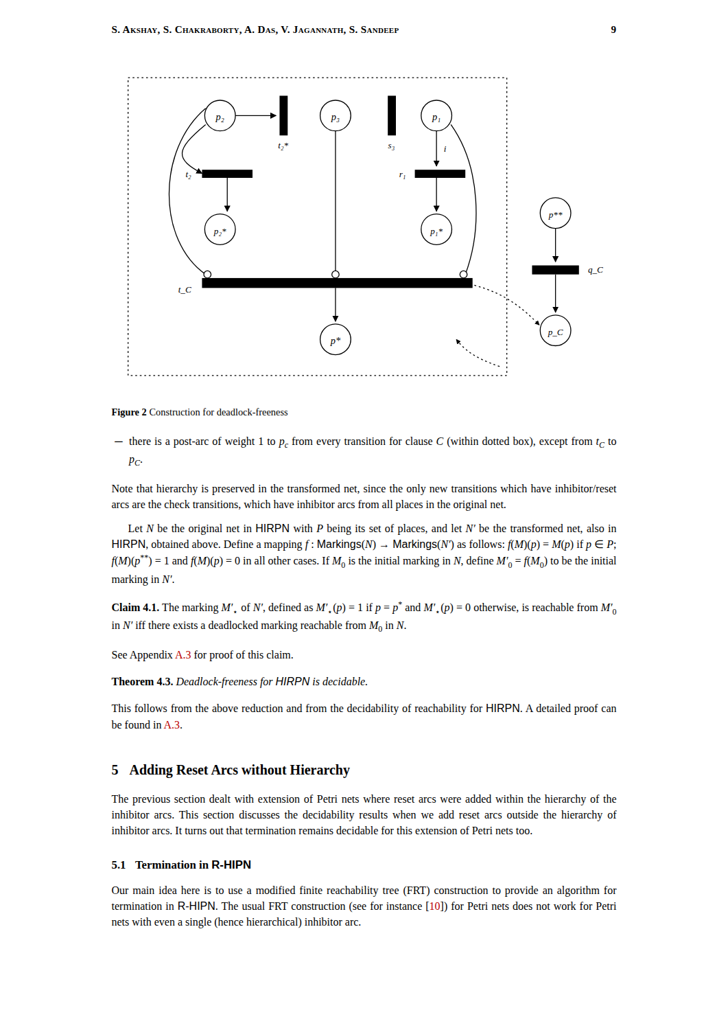S. Akshay, S. Chakraborty, A. Das, V. Jagannath, S. Sandeep 9
p₂ p₃ p₁ p₂* p₁* p* p** p_C t₂* s₃ t₂ r₁ t_C q_C i
Figure 2 Construction for deadlock-freeness
there is a post-arc of weight 1 to pc from every transition for clause C (within dotted box), except from tC to pC.
Note that hierarchy is preserved in the transformed net, since the only new transitions which have inhibitor/reset arcs are the check transitions, which have inhibitor arcs from all places in the original net.
Let N be the original net in HIRPN with P being its set of places, and let N′ be the transformed net, also in HIRPN, obtained above. Define a mapping f : Markings(N) → Markings(N′) as follows: f(M)(p) = M(p) if p ∈ P; f(M)(p**) = 1 and f(M)(p) = 0 in all other cases. If M0 is the initial marking in N, define M′0 = f(M0) to be the initial marking in N′.
Claim 4.1. The marking M′⋆ of N′, defined as M′⋆(p) = 1 if p = p* and M′⋆(p) = 0 otherwise, is reachable from M′0 in N′ iff there exists a deadlocked marking reachable from M0 in N.
See Appendix A.3 for proof of this claim.
Theorem 4.3. Deadlock-freeness for HIRPN is decidable.
This follows from the above reduction and from the decidability of reachability for HIRPN. A detailed proof can be found in A.3.
5 Adding Reset Arcs without Hierarchy
The previous section dealt with extension of Petri nets where reset arcs were added within the hierarchy of the inhibitor arcs. This section discusses the decidability results when we add reset arcs outside the hierarchy of inhibitor arcs. It turns out that termination remains decidable for this extension of Petri nets too.
5.1 Termination in R-HIPN
Our main idea here is to use a modified finite reachability tree (FRT) construction to provide an algorithm for termination in R-HIPN. The usual FRT construction (see for instance [10]) for Petri nets does not work for Petri nets with even a single (hence hierarchical) inhibitor arc.